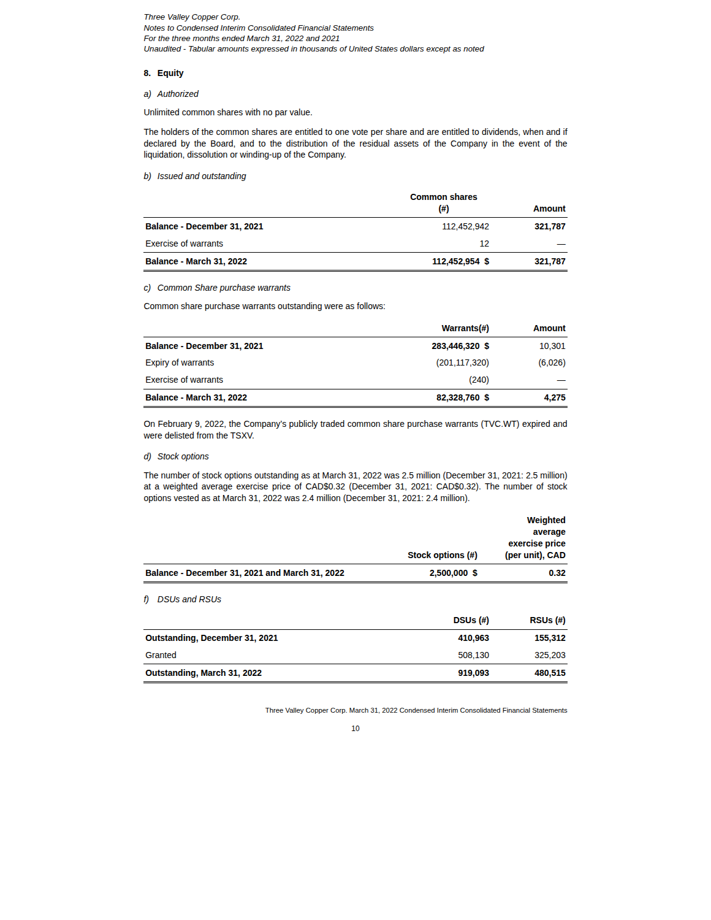Three Valley Copper Corp.
Notes to Condensed Interim Consolidated Financial Statements
For the three months ended March 31, 2022 and 2021
Unaudited - Tabular amounts expressed in thousands of United States dollars except as noted
8. Equity
a) Authorized
Unlimited common shares with no par value.
The holders of the common shares are entitled to one vote per share and are entitled to dividends, when and if declared by the Board, and to the distribution of the residual assets of the Company in the event of the liquidation, dissolution or winding-up of the Company.
b) Issued and outstanding
| | Common shares (#) | Amount |
| --- | --- | --- |
| Balance - December 31, 2021 | 112,452,942 | 321,787 |
| Exercise of warrants | 12 | — |
| Balance - March 31, 2022 | 112,452,954 $ | 321,787 |
c) Common Share purchase warrants
Common share purchase warrants outstanding were as follows:
| | Warrants(#) | Amount |
| --- | --- | --- |
| Balance - December 31, 2021 | 283,446,320 $ | 10,301 |
| Expiry of warrants | (201,117,320) | (6,026) |
| Exercise of warrants | (240) | — |
| Balance - March 31, 2022 | 82,328,760 $ | 4,275 |
On February 9, 2022, the Company’s publicly traded common share purchase warrants (TVC.WT) expired and were delisted from the TSXV.
d) Stock options
The number of stock options outstanding as at March 31, 2022 was 2.5 million (December 31, 2021: 2.5 million) at a weighted average exercise price of CAD$0.32 (December 31, 2021: CAD$0.32). The number of stock options vested as at March 31, 2022 was 2.4 million (December 31, 2021: 2.4 million).
| | Stock options (#) | Weighted average exercise price (per unit), CAD |
| --- | --- | --- |
| Balance - December 31, 2021 and March 31, 2022 | 2,500,000 $ | 0.32 |
f) DSUs and RSUs
| | DSUs (#) | RSUs (#) |
| --- | --- | --- |
| Outstanding, December 31, 2021 | 410,963 | 155,312 |
| Granted | 508,130 | 325,203 |
| Outstanding, March 31, 2022 | 919,093 | 480,515 |
Three Valley Copper Corp. March 31, 2022 Condensed Interim Consolidated Financial Statements
10